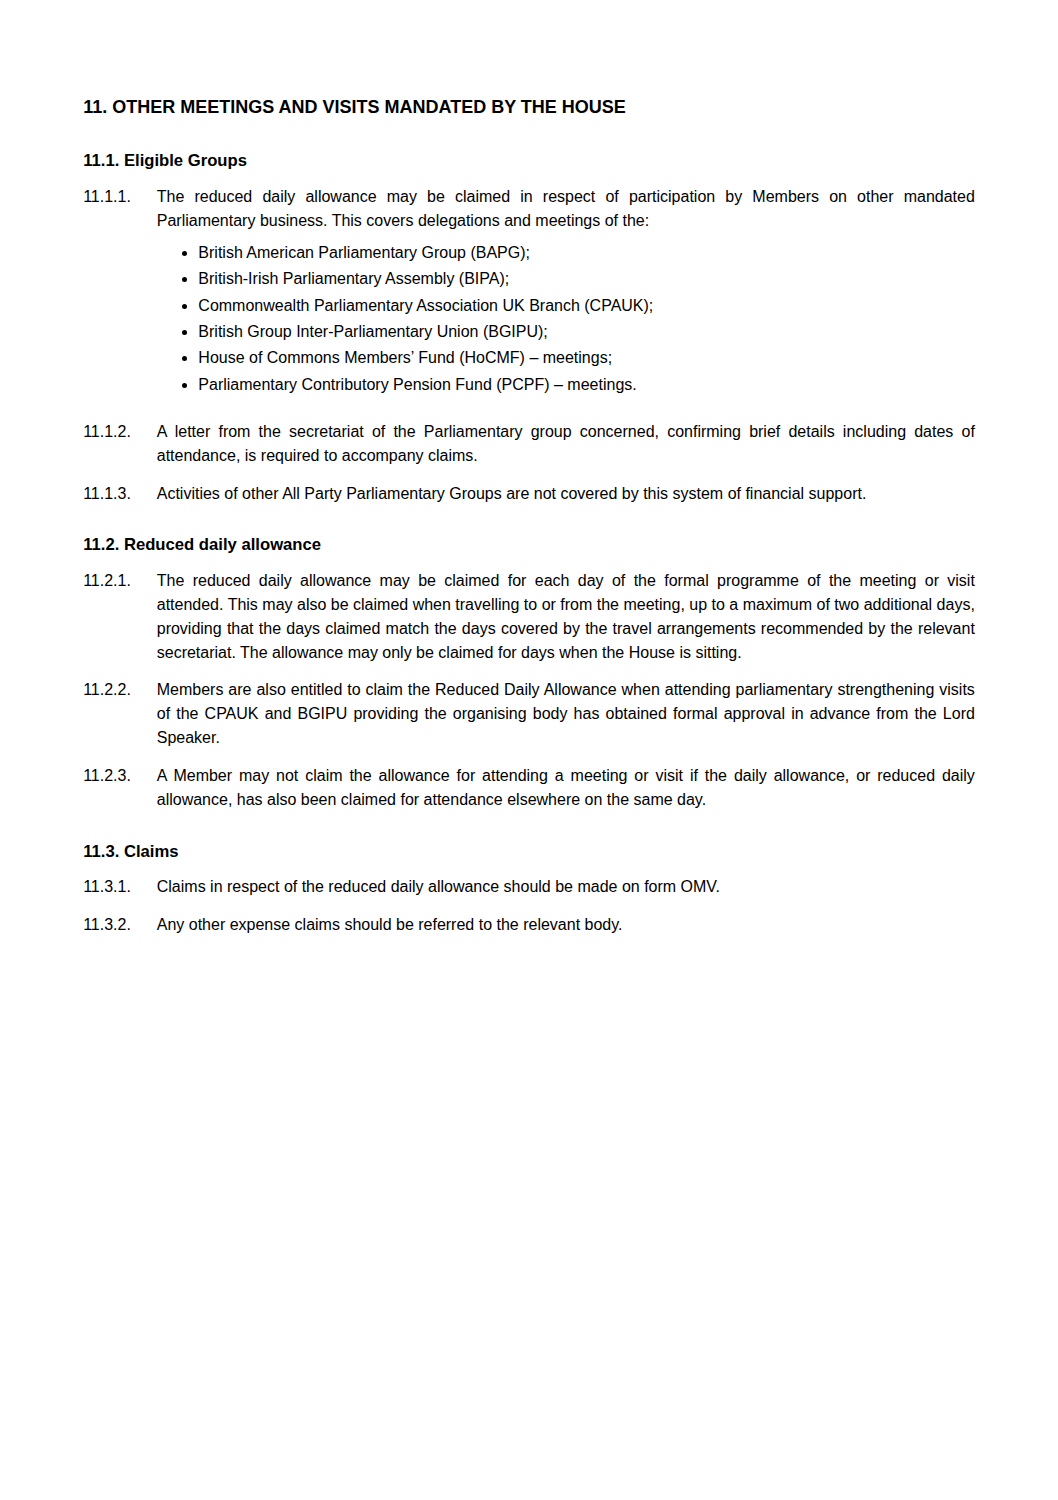11. OTHER MEETINGS AND VISITS MANDATED BY THE HOUSE
11.1. Eligible Groups
11.1.1.
The reduced daily allowance may be claimed in respect of participation by Members on other mandated Parliamentary business. This covers delegations and meetings of the:
British American Parliamentary Group (BAPG);
British-Irish Parliamentary Assembly (BIPA);
Commonwealth Parliamentary Association UK Branch (CPAUK);
British Group Inter-Parliamentary Union (BGIPU);
House of Commons Members’ Fund (HoCMF) – meetings;
Parliamentary Contributory Pension Fund (PCPF) – meetings.
11.1.2.
A letter from the secretariat of the Parliamentary group concerned, confirming brief details including dates of attendance, is required to accompany claims.
11.1.3.
Activities of other All Party Parliamentary Groups are not covered by this system of financial support.
11.2. Reduced daily allowance
11.2.1.
The reduced daily allowance may be claimed for each day of the formal programme of the meeting or visit attended. This may also be claimed when travelling to or from the meeting, up to a maximum of two additional days, providing that the days claimed match the days covered by the travel arrangements recommended by the relevant secretariat. The allowance may only be claimed for days when the House is sitting.
11.2.2.
Members are also entitled to claim the Reduced Daily Allowance when attending parliamentary strengthening visits of the CPAUK and BGIPU providing the organising body has obtained formal approval in advance from the Lord Speaker.
11.2.3.
A Member may not claim the allowance for attending a meeting or visit if the daily allowance, or reduced daily allowance, has also been claimed for attendance elsewhere on the same day.
11.3. Claims
11.3.1.
Claims in respect of the reduced daily allowance should be made on form OMV.
11.3.2.
Any other expense claims should be referred to the relevant body.